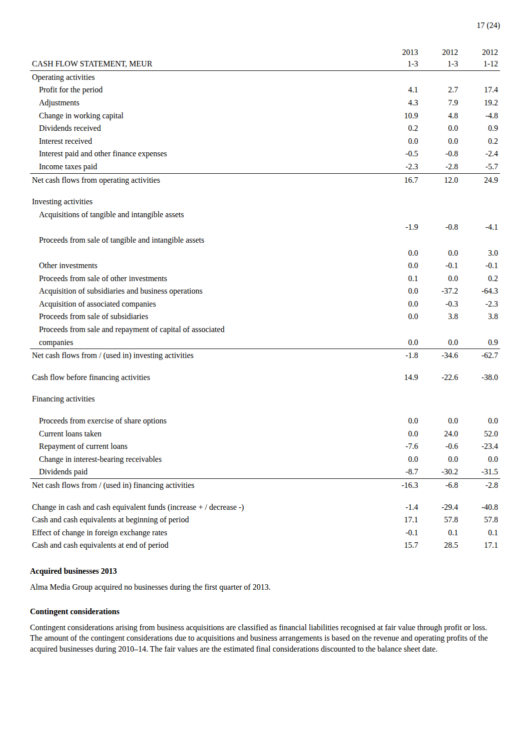17 (24)
| | 2013 | 2012 | 2012 |
| CASH FLOW STATEMENT, MEUR | 1-3 | 1-3 | 1-12 |
| Operating activities | | | |
| Profit for the period | 4.1 | 2.7 | 17.4 |
| Adjustments | 4.3 | 7.9 | 19.2 |
| Change in working capital | 10.9 | 4.8 | -4.8 |
| Dividends received | 0.2 | 0.0 | 0.9 |
| Interest received | 0.0 | 0.0 | 0.2 |
| Interest paid and other finance expenses | -0.5 | -0.8 | -2.4 |
| Income taxes paid | -2.3 | -2.8 | -5.7 |
| Net cash flows from operating activities | 16.7 | 12.0 | 24.9 |
| Investing activities | | | |
| Acquisitions of tangible and intangible assets | | | |
| | -1.9 | -0.8 | -4.1 |
| Proceeds from sale of tangible and intangible assets | | | |
| | 0.0 | 0.0 | 3.0 |
| Other investments | 0.0 | -0.1 | -0.1 |
| Proceeds from sale of other investments | 0.1 | 0.0 | 0.2 |
| Acquisition of subsidiaries and business operations | 0.0 | -37.2 | -64.3 |
| Acquisition of associated companies | 0.0 | -0.3 | -2.3 |
| Proceeds from sale of subsidiaries | 0.0 | 3.8 | 3.8 |
| Proceeds from sale and repayment of capital of associated | | | |
| companies | 0.0 | 0.0 | 0.9 |
| Net cash flows from / (used in) investing activities | -1.8 | -34.6 | -62.7 |
| Cash flow before financing activities | 14.9 | -22.6 | -38.0 |
| Financing activities | | | |
| Proceeds from exercise of share options | 0.0 | 0.0 | 0.0 |
| Current loans taken | 0.0 | 24.0 | 52.0 |
| Repayment of current loans | -7.6 | -0.6 | -23.4 |
| Change in interest-bearing receivables | 0.0 | 0.0 | 0.0 |
| Dividends paid | -8.7 | -30.2 | -31.5 |
| Net cash flows from / (used in) financing activities | -16.3 | -6.8 | -2.8 |
| Change in cash and cash equivalent funds (increase + / decrease -) | -1.4 | -29.4 | -40.8 |
| Cash and cash equivalents at beginning of period | 17.1 | 57.8 | 57.8 |
| Effect of change in foreign exchange rates | -0.1 | 0.1 | 0.1 |
| Cash and cash equivalents at end of period | 15.7 | 28.5 | 17.1 |
Acquired businesses 2013
Alma Media Group acquired no businesses during the first quarter of 2013.
Contingent considerations
Contingent considerations arising from business acquisitions are classified as financial liabilities recognised at fair value through profit or loss. The amount of the contingent considerations due to acquisitions and business arrangements is based on the revenue and operating profits of the acquired businesses during 2010–14. The fair values are the estimated final considerations discounted to the balance sheet date.